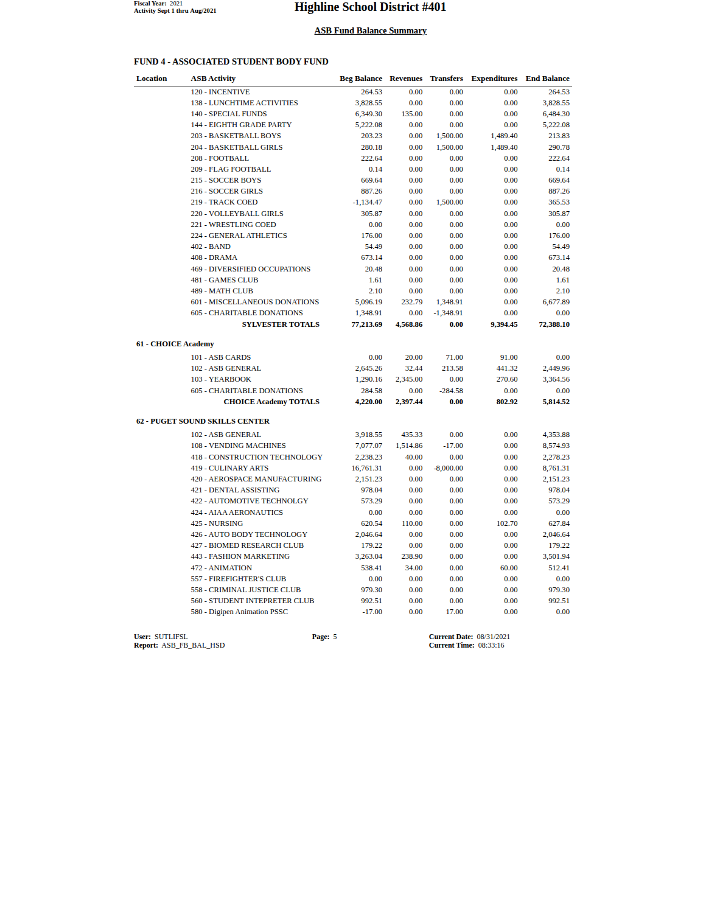Fiscal Year: 2021
Activity Sept 1 thru Aug/2021
Highline School District #401
ASB Fund Balance Summary
FUND 4 - ASSOCIATED STUDENT BODY FUND
| Location | ASB Activity | Beg Balance | Revenues | Transfers | Expenditures | End Balance |
| --- | --- | --- | --- | --- | --- | --- |
| | 120 - INCENTIVE | 264.53 | 0.00 | 0.00 | 0.00 | 264.53 |
| | 138 - LUNCHTIME ACTIVITIES | 3,828.55 | 0.00 | 0.00 | 0.00 | 3,828.55 |
| | 140 - SPECIAL FUNDS | 6,349.30 | 135.00 | 0.00 | 0.00 | 6,484.30 |
| | 144 - EIGHTH GRADE PARTY | 5,222.08 | 0.00 | 0.00 | 0.00 | 5,222.08 |
| | 203 - BASKETBALL BOYS | 203.23 | 0.00 | 1,500.00 | 1,489.40 | 213.83 |
| | 204 - BASKETBALL GIRLS | 280.18 | 0.00 | 1,500.00 | 1,489.40 | 290.78 |
| | 208 - FOOTBALL | 222.64 | 0.00 | 0.00 | 0.00 | 222.64 |
| | 209 - FLAG FOOTBALL | 0.14 | 0.00 | 0.00 | 0.00 | 0.14 |
| | 215 - SOCCER BOYS | 669.64 | 0.00 | 0.00 | 0.00 | 669.64 |
| | 216 - SOCCER GIRLS | 887.26 | 0.00 | 0.00 | 0.00 | 887.26 |
| | 219 - TRACK COED | -1,134.47 | 0.00 | 1,500.00 | 0.00 | 365.53 |
| | 220 - VOLLEYBALL GIRLS | 305.87 | 0.00 | 0.00 | 0.00 | 305.87 |
| | 221 - WRESTLING COED | 0.00 | 0.00 | 0.00 | 0.00 | 0.00 |
| | 224 - GENERAL ATHLETICS | 176.00 | 0.00 | 0.00 | 0.00 | 176.00 |
| | 402 - BAND | 54.49 | 0.00 | 0.00 | 0.00 | 54.49 |
| | 408 - DRAMA | 673.14 | 0.00 | 0.00 | 0.00 | 673.14 |
| | 469 - DIVERSIFIED OCCUPATIONS | 20.48 | 0.00 | 0.00 | 0.00 | 20.48 |
| | 481 - GAMES CLUB | 1.61 | 0.00 | 0.00 | 0.00 | 1.61 |
| | 489 - MATH CLUB | 2.10 | 0.00 | 0.00 | 0.00 | 2.10 |
| | 601 - MISCELLANEOUS DONATIONS | 5,096.19 | 232.79 | 1,348.91 | 0.00 | 6,677.89 |
| | 605 - CHARITABLE DONATIONS | 1,348.91 | 0.00 | -1,348.91 | 0.00 | 0.00 |
| | SYLVESTER TOTALS | 77,213.69 | 4,568.86 | 0.00 | 9,394.45 | 72,388.10 |
| 61 - CHOICE Academy |
| | 101 - ASB CARDS | 0.00 | 20.00 | 71.00 | 91.00 | 0.00 |
| | 102 - ASB GENERAL | 2,645.26 | 32.44 | 213.58 | 441.32 | 2,449.96 |
| | 103 - YEARBOOK | 1,290.16 | 2,345.00 | 0.00 | 270.60 | 3,364.56 |
| | 605 - CHARITABLE DONATIONS | 284.58 | 0.00 | -284.58 | 0.00 | 0.00 |
| | CHOICE Academy TOTALS | 4,220.00 | 2,397.44 | 0.00 | 802.92 | 5,814.52 |
| 62 - PUGET SOUND SKILLS CENTER |
| | 102 - ASB GENERAL | 3,918.55 | 435.33 | 0.00 | 0.00 | 4,353.88 |
| | 108 - VENDING MACHINES | 7,077.07 | 1,514.86 | -17.00 | 0.00 | 8,574.93 |
| | 418 - CONSTRUCTION TECHNOLOGY | 2,238.23 | 40.00 | 0.00 | 0.00 | 2,278.23 |
| | 419 - CULINARY ARTS | 16,761.31 | 0.00 | -8,000.00 | 0.00 | 8,761.31 |
| | 420 - AEROSPACE MANUFACTURING | 2,151.23 | 0.00 | 0.00 | 0.00 | 2,151.23 |
| | 421 - DENTAL ASSISTING | 978.04 | 0.00 | 0.00 | 0.00 | 978.04 |
| | 422 - AUTOMOTIVE TECHNOLGY | 573.29 | 0.00 | 0.00 | 0.00 | 573.29 |
| | 424 - AIAA AERONAUTICS | 0.00 | 0.00 | 0.00 | 0.00 | 0.00 |
| | 425 - NURSING | 620.54 | 110.00 | 0.00 | 102.70 | 627.84 |
| | 426 - AUTO BODY TECHNOLOGY | 2,046.64 | 0.00 | 0.00 | 0.00 | 2,046.64 |
| | 427 - BIOMED RESEARCH CLUB | 179.22 | 0.00 | 0.00 | 0.00 | 179.22 |
| | 443 - FASHION MARKETING | 3,263.04 | 238.90 | 0.00 | 0.00 | 3,501.94 |
| | 472 - ANIMATION | 538.41 | 34.00 | 0.00 | 60.00 | 512.41 |
| | 557 - FIREFIGHTER'S CLUB | 0.00 | 0.00 | 0.00 | 0.00 | 0.00 |
| | 558 - CRIMINAL JUSTICE CLUB | 979.30 | 0.00 | 0.00 | 0.00 | 979.30 |
| | 560 - STUDENT INTEPRETER CLUB | 992.51 | 0.00 | 0.00 | 0.00 | 992.51 |
| | 580 - Digipen Animation PSSC | -17.00 | 0.00 | 17.00 | 0.00 | 0.00 |
User: SUTLIFSL
Page: 5
Current Date: 08/31/2021
Report: ASB_FB_BAL_HSD
Current Time: 08:33:16